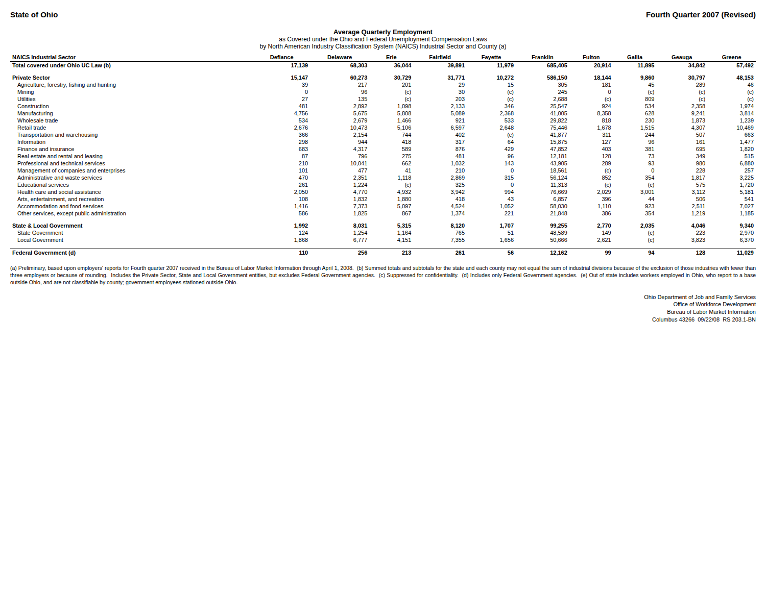State of Ohio
Fourth Quarter 2007 (Revised)
Average Quarterly Employment
as Covered under the Ohio and Federal Unemployment Compensation Laws
by North American Industry Classification System (NAICS) Industrial Sector and County (a)
| NAICS Industrial Sector | Defiance | Delaware | Erie | Fairfield | Fayette | Franklin | Fulton | Gallia | Geauga | Greene |
| --- | --- | --- | --- | --- | --- | --- | --- | --- | --- | --- |
| Total covered under Ohio UC Law (b) | 17,139 | 68,303 | 36,044 | 39,891 | 11,979 | 685,405 | 20,914 | 11,895 | 34,842 | 57,492 |
| Private Sector | 15,147 | 60,273 | 30,729 | 31,771 | 10,272 | 586,150 | 18,144 | 9,860 | 30,797 | 48,153 |
| Agriculture, forestry, fishing and hunting | 39 | 217 | 201 | 29 | 15 | 305 | 181 | 45 | 289 | 46 |
| Mining | 0 | 96 | (c) | 30 | (c) | 245 | 0 | (c) | (c) | (c) |
| Utilities | 27 | 135 | (c) | 203 | (c) | 2,688 | (c) | 809 | (c) | (c) |
| Construction | 481 | 2,892 | 1,098 | 2,133 | 346 | 25,547 | 924 | 534 | 2,358 | 1,974 |
| Manufacturing | 4,756 | 5,675 | 5,808 | 5,089 | 2,368 | 41,005 | 8,358 | 628 | 9,241 | 3,814 |
| Wholesale trade | 534 | 2,679 | 1,466 | 921 | 533 | 29,822 | 818 | 230 | 1,873 | 1,239 |
| Retail trade | 2,676 | 10,473 | 5,106 | 6,597 | 2,648 | 75,446 | 1,678 | 1,515 | 4,307 | 10,469 |
| Transportation and warehousing | 366 | 2,154 | 744 | 402 | (c) | 41,877 | 311 | 244 | 507 | 663 |
| Information | 298 | 944 | 418 | 317 | 64 | 15,875 | 127 | 96 | 161 | 1,477 |
| Finance and insurance | 683 | 4,317 | 589 | 876 | 429 | 47,852 | 403 | 381 | 695 | 1,820 |
| Real estate and rental and leasing | 87 | 796 | 275 | 481 | 96 | 12,181 | 128 | 73 | 349 | 515 |
| Professional and technical services | 210 | 10,041 | 662 | 1,032 | 143 | 43,905 | 289 | 93 | 980 | 6,880 |
| Management of companies and enterprises | 101 | 477 | 41 | 210 | 0 | 18,561 | (c) | 0 | 228 | 257 |
| Administrative and waste services | 470 | 2,351 | 1,118 | 2,869 | 315 | 56,124 | 852 | 354 | 1,817 | 3,225 |
| Educational services | 261 | 1,224 | (c) | 325 | 0 | 11,313 | (c) | (c) | 575 | 1,720 |
| Health care and social assistance | 2,050 | 4,770 | 4,932 | 3,942 | 994 | 76,669 | 2,029 | 3,001 | 3,112 | 5,181 |
| Arts, entertainment, and recreation | 108 | 1,832 | 1,880 | 418 | 43 | 6,857 | 396 | 44 | 506 | 541 |
| Accommodation and food services | 1,416 | 7,373 | 5,097 | 4,524 | 1,052 | 58,030 | 1,110 | 923 | 2,511 | 7,027 |
| Other services, except public administration | 586 | 1,825 | 867 | 1,374 | 221 | 21,848 | 386 | 354 | 1,219 | 1,185 |
| State & Local Government | 1,992 | 8,031 | 5,315 | 8,120 | 1,707 | 99,255 | 2,770 | 2,035 | 4,046 | 9,340 |
| State Government | 124 | 1,254 | 1,164 | 765 | 51 | 48,589 | 149 | (c) | 223 | 2,970 |
| Local Government | 1,868 | 6,777 | 4,151 | 7,355 | 1,656 | 50,666 | 2,621 | (c) | 3,823 | 6,370 |
| Federal Government (d) | 110 | 256 | 213 | 261 | 56 | 12,162 | 99 | 94 | 128 | 11,029 |
(a) Preliminary, based upon employers' reports for Fourth quarter 2007 received in the Bureau of Labor Market Information through April 1, 2008. (b) Summed totals and subtotals for the state and each county may not equal the sum of industrial divisions because of the exclusion of those industries with fewer than three employers or because of rounding. Includes the Private Sector, State and Local Government entities, but excludes Federal Government agencies. (c) Suppressed for confidentiality. (d) Includes only Federal Government agencies. (e) Out of state includes workers employed in Ohio, who report to a base outside Ohio, and are not classifiable by county; government employees stationed outside Ohio.
Ohio Department of Job and Family Services
Office of Workforce Development
Bureau of Labor Market Information
Columbus 43266 09/22/08 RS 203.1-BN